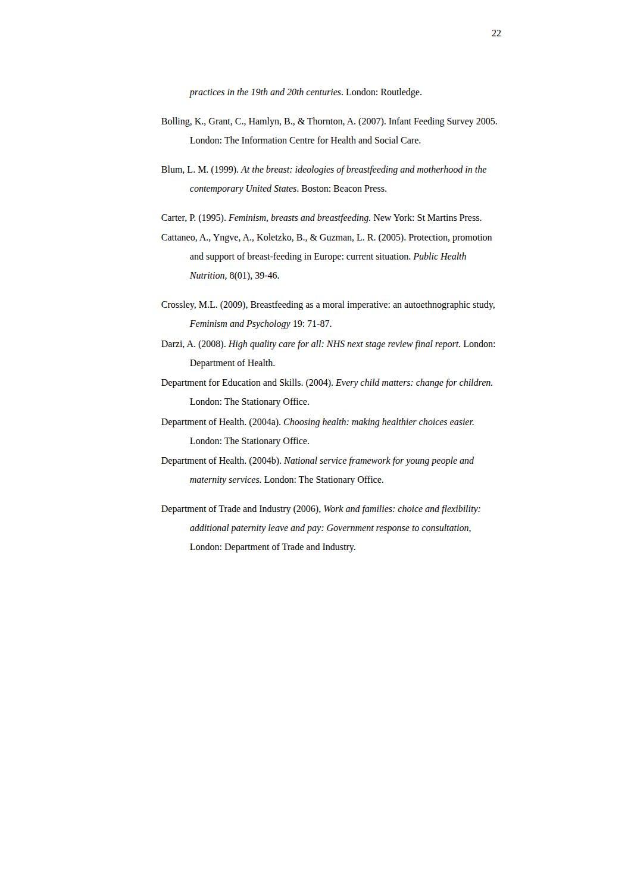22
practices in the 19th and 20th centuries. London: Routledge.
Bolling, K., Grant, C., Hamlyn, B., & Thornton, A. (2007). Infant Feeding Survey 2005. London: The Information Centre for Health and Social Care.
Blum, L. M. (1999). At the breast: ideologies of breastfeeding and motherhood in the contemporary United States. Boston: Beacon Press.
Carter, P. (1995). Feminism, breasts and breastfeeding. New York: St Martins Press.
Cattaneo, A., Yngve, A., Koletzko, B., & Guzman, L. R. (2005). Protection, promotion and support of breast-feeding in Europe: current situation. Public Health Nutrition, 8(01), 39-46.
Crossley, M.L. (2009), Breastfeeding as a moral imperative: an autoethnographic study, Feminism and Psychology 19: 71-87.
Darzi, A. (2008). High quality care for all: NHS next stage review final report. London: Department of Health.
Department for Education and Skills. (2004). Every child matters: change for children. London: The Stationary Office.
Department of Health. (2004a). Choosing health: making healthier choices easier. London: The Stationary Office.
Department of Health. (2004b). National service framework for young people and maternity services. London: The Stationary Office.
Department of Trade and Industry (2006), Work and families: choice and flexibility: additional paternity leave and pay: Government response to consultation, London: Department of Trade and Industry.